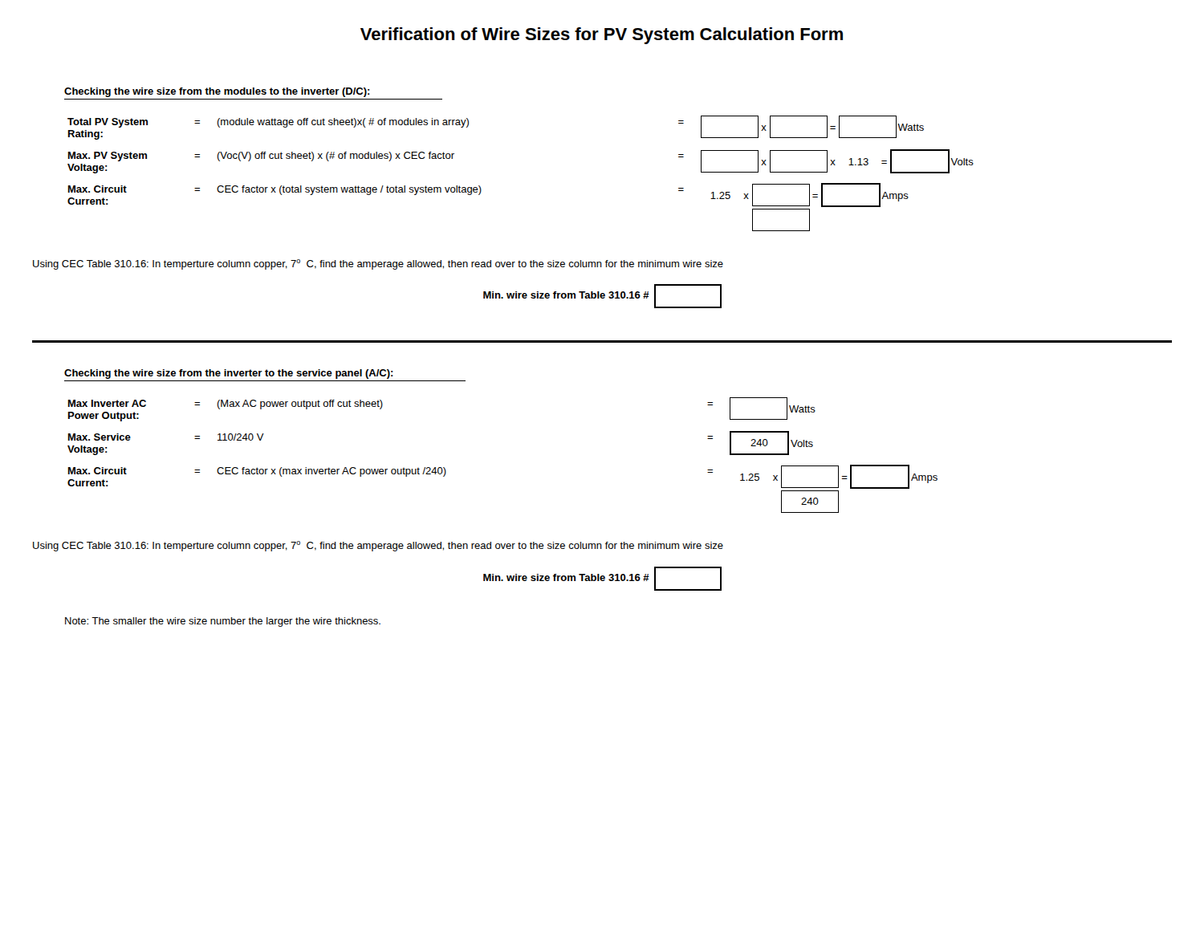Verification of Wire Sizes for PV System Calculation Form
Checking the wire size from the modules to the inverter (D/C):
| Total PV System Rating: | = | (module wattage off cut sheet)x( # of modules in array) | = | x = Watts |
| Max. PV System Voltage: | = | (Voc(V) off cut sheet) x (# of modules) x CEC factor | = | x x 1.13 = Volts |
| Max. Circuit Current: | = | CEC factor x (total system wattage / total system voltage) | = | 1.25 x = Amps |
Using CEC Table 310.16: In temperture column copper, 7o C, find the amperage allowed, then read over to the size column for the minimum wire size
Min. wire size from Table 310.16 #
Checking the wire size from the inverter to the service panel (A/C):
| Max Inverter AC Power Output: | = | (Max AC power output off cut sheet) | = | Watts |
| Max. Service Voltage: | = | 110/240 V | = | 240 Volts |
| Max. Circuit Current: | = | CEC factor x (max inverter AC power output /240) | = | 1.25 x = Amps 240 |
Using CEC Table 310.16: In temperture column copper, 7o C, find the amperage allowed, then read over to the size column for the minimum wire size
Min. wire size from Table 310.16 #
Note: The smaller the wire size number the larger the wire thickness.